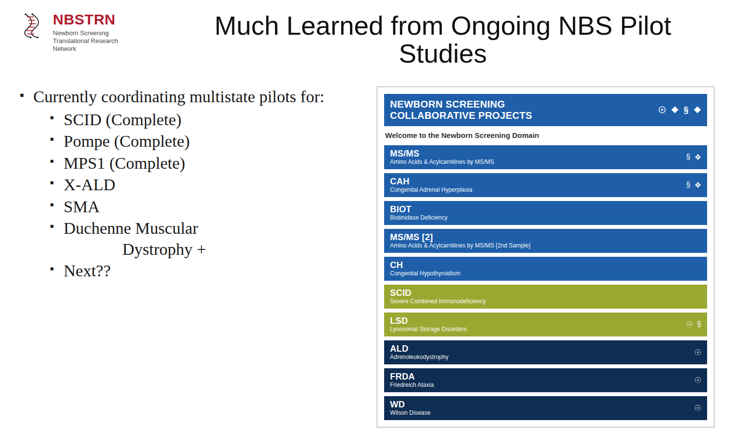NBSTRN
Newborn Screening
Translational Research
Network
Much Learned from Ongoing NBS Pilot Studies
Currently coordinating multistate pilots for:
SCID (Complete)
Pompe (Complete)
MPS1 (Complete)
X-ALD
SMA
Duchenne Muscular Dystrophy +
Next??
Newborn Screening
Collaborative Projects ☉ ❖ § ❖
Welcome to the Newborn Screening Domain
MS/MS Amino Acids & Acylcarnitines by MS/MS
§❖
CAH Congenital Adrenal Hyperplasia
§❖
BIOT Biotinidase Deficiency
MS/MS [2] Amino Acids & Acylcarnitines by MS/MS [2nd Sample]
CH Congenital Hypothyroidism
SCID Severe Combined Immunodeficiency
LSD Lysosomal Storage Disorders
☉§
ALD Adrenoleukodystrophy
☉
FRDA Friedreich Ataxia
☉
WD Wilson Disease
☉